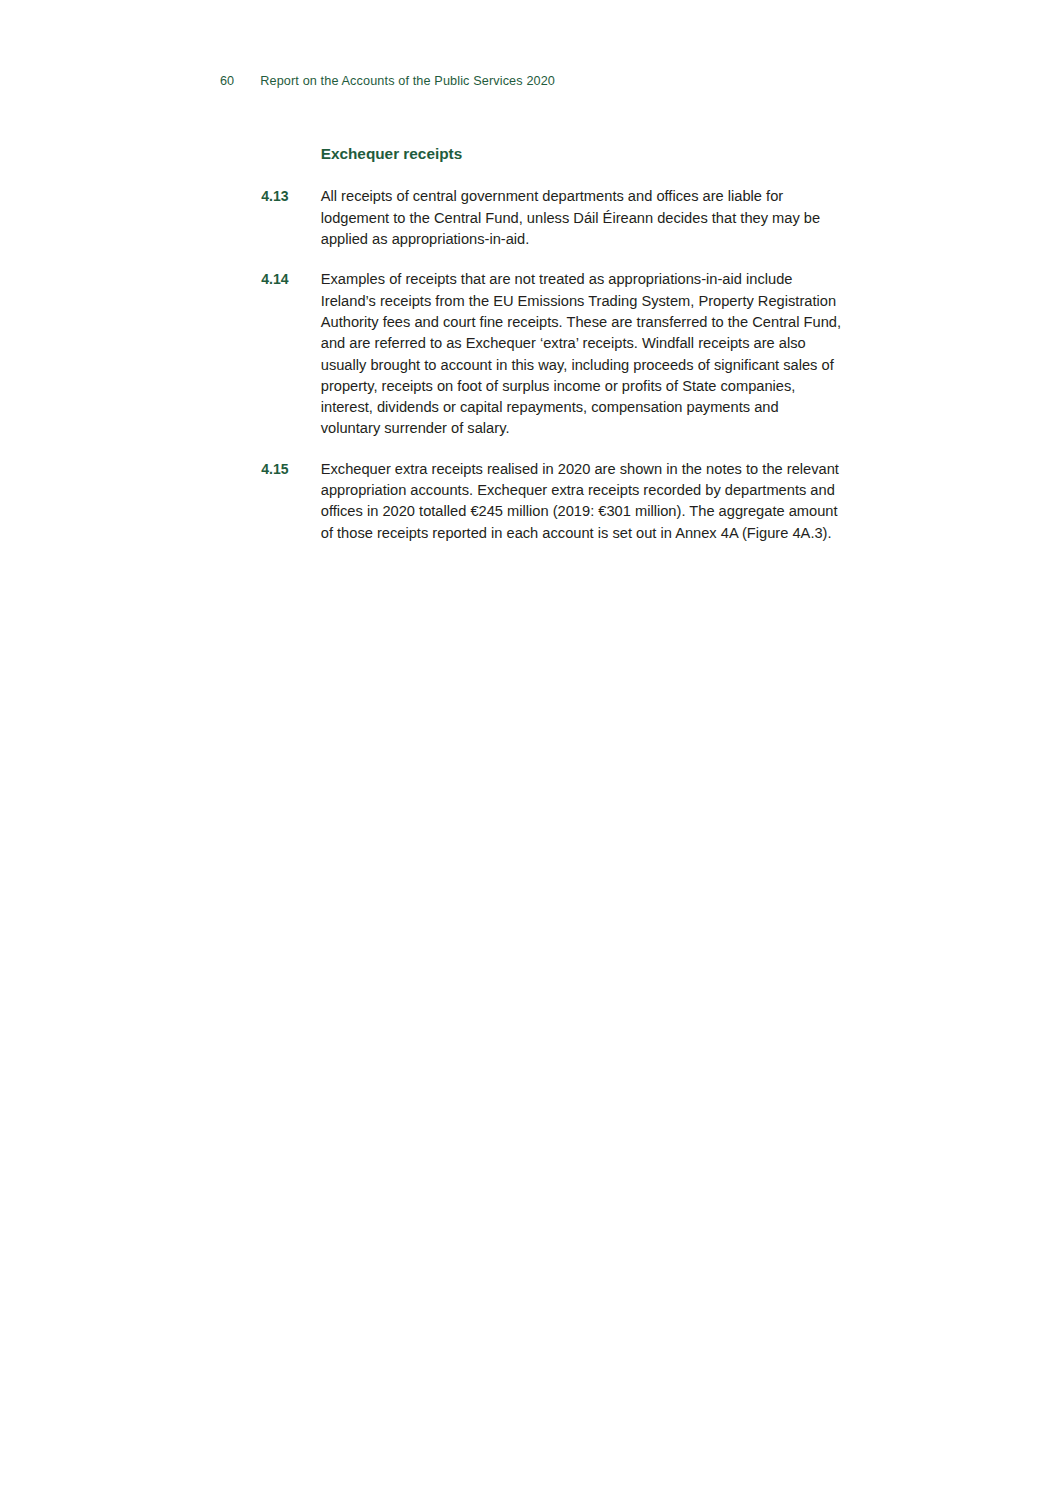60 Report on the Accounts of the Public Services 2020
Exchequer receipts
4.13
All receipts of central government departments and offices are liable for lodgement to the Central Fund, unless Dáil Éireann decides that they may be applied as appropriations-in-aid.
4.14
Examples of receipts that are not treated as appropriations-in-aid include Ireland’s receipts from the EU Emissions Trading System, Property Registration Authority fees and court fine receipts. These are transferred to the Central Fund, and are referred to as Exchequer ‘extra’ receipts. Windfall receipts are also usually brought to account in this way, including proceeds of significant sales of property, receipts on foot of surplus income or profits of State companies, interest, dividends or capital repayments, compensation payments and voluntary surrender of salary.
4.15
Exchequer extra receipts realised in 2020 are shown in the notes to the relevant appropriation accounts. Exchequer extra receipts recorded by departments and offices in 2020 totalled €245 million (2019: €301 million). The aggregate amount of those receipts reported in each account is set out in Annex 4A (Figure 4A.3).